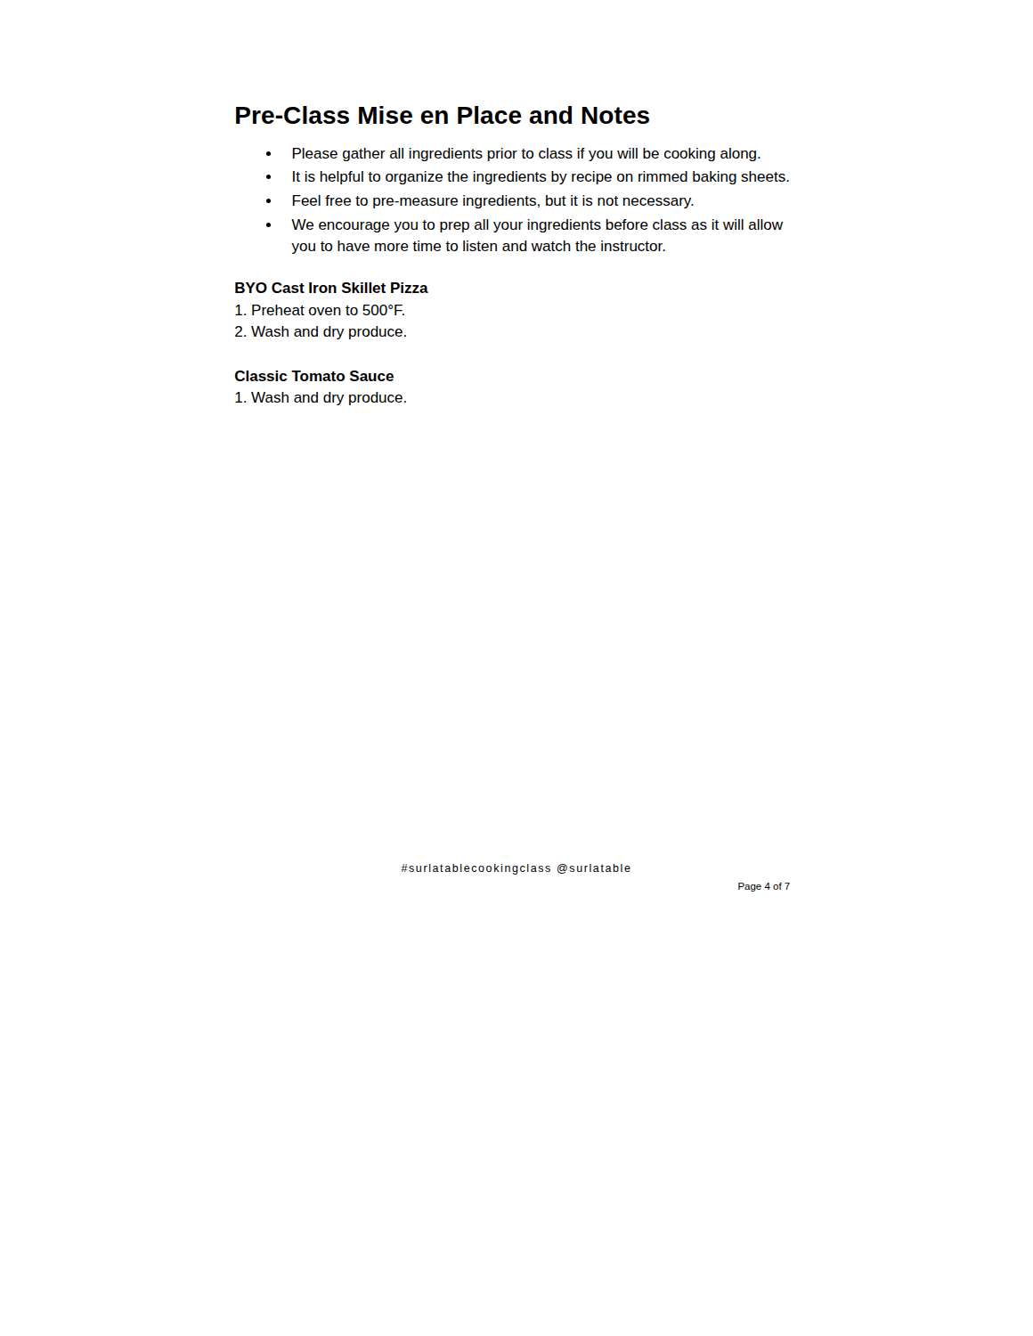Pre-Class Mise en Place and Notes
Please gather all ingredients prior to class if you will be cooking along.
It is helpful to organize the ingredients by recipe on rimmed baking sheets.
Feel free to pre-measure ingredients, but it is not necessary.
We encourage you to prep all your ingredients before class as it will allow you to have more time to listen and watch the instructor.
BYO Cast Iron Skillet Pizza
1. Preheat oven to 500°F.
2. Wash and dry produce.
Classic Tomato Sauce
1. Wash and dry produce.
#surlatablecookingclass @surlatable
Page 4 of 7